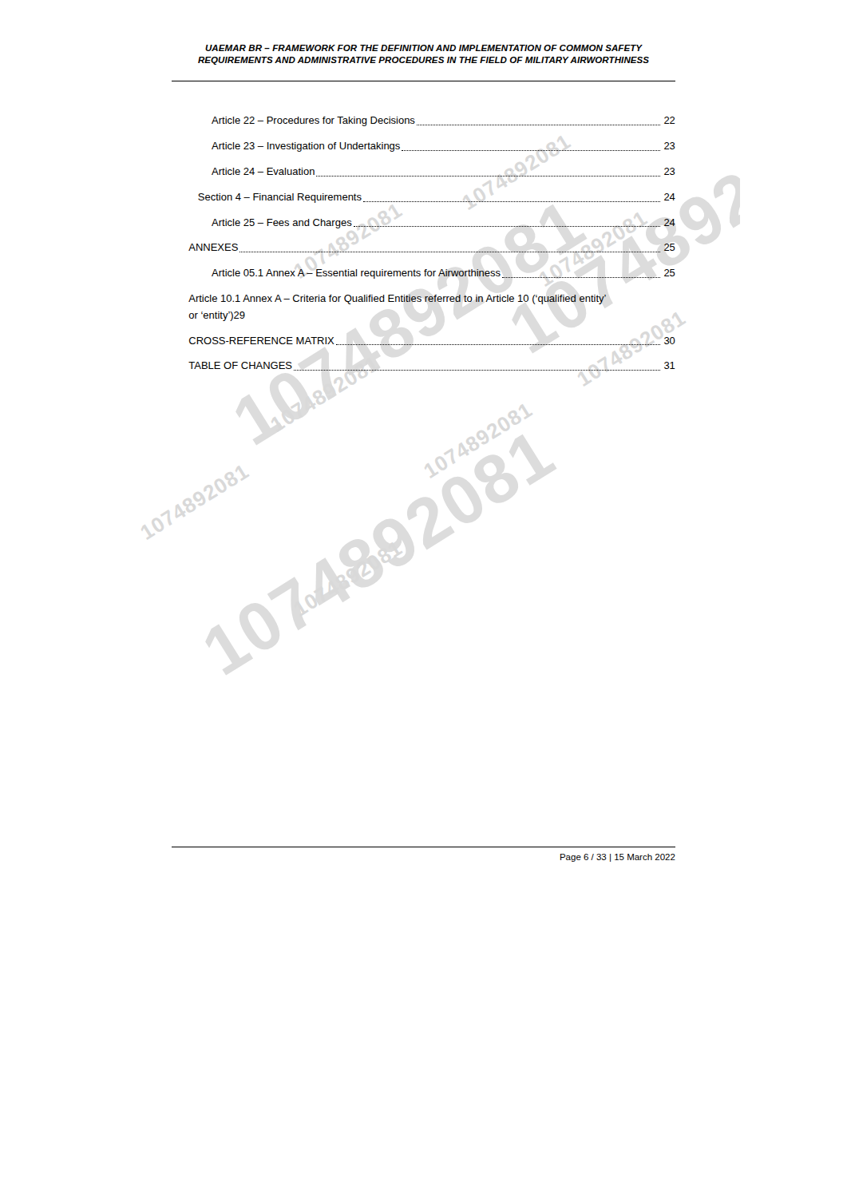UAEMAR BR – FRAMEWORK FOR THE DEFINITION AND IMPLEMENTATION OF COMMON SAFETY
REQUIREMENTS AND ADMINISTRATIVE PROCEDURES IN THE FIELD OF MILITARY AIRWORTHINESS
1074892081
1074892081
1074892081
1074892081
1074892081
1074892081
1074892081
1074892081
1074892081
1074892081
1074892081
Article 22 – Procedures for Taking Decisions 22
Article 23 – Investigation of Undertakings 23
Article 24 – Evaluation 23
Section 4 – Financial Requirements 24
Article 25 – Fees and Charges 24
ANNEXES 25
Article 05.1 Annex A – Essential requirements for Airworthiness 25
Article 10.1 Annex A – Criteria for Qualified Entities referred to in Article 10 (‘qualified entity’
or ‘entity’) 29
CROSS-REFERENCE MATRIX 30
TABLE OF CHANGES 31
Page 6 / 33 | 15 March 2022